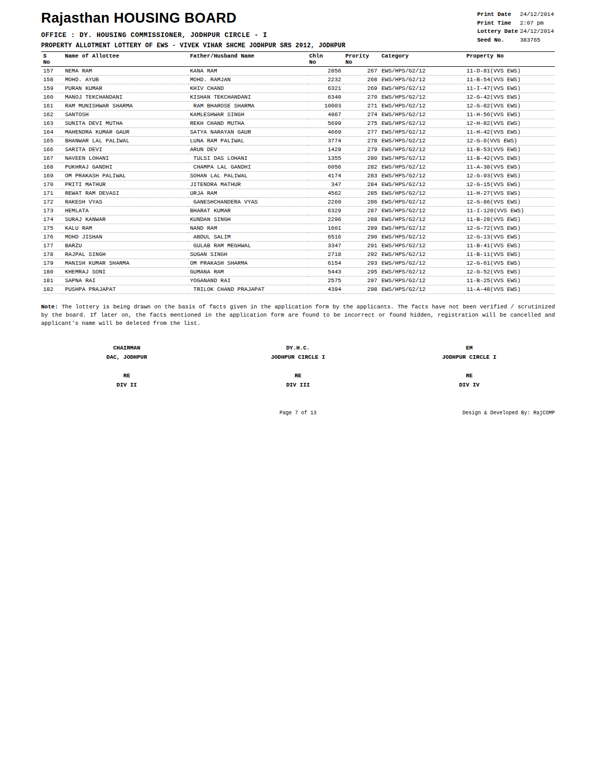Rajasthan HOUSING BOARD
| Print Date | 24/12/2014 |
| Print Time | 2:07 pm |
| Lottery Date | 24/12/2014 |
| Seed No. | 383765 |
OFFICE : DY. HOUSING COMMISSIONER, JODHPUR CIRCLE - I
PROPERTY ALLOTMENT LOTTERY OF EWS - VIVEK VIHAR SHCME JODHPUR SRS 2012, JODHPUR
| S No | Name of Allottee | Father/Husband Name | Chln No | Prority No | Category | Property No |
| --- | --- | --- | --- | --- | --- | --- |
| 157 | NEMA RAM | KANA RAM | 2856 | 267 | EWS/HPS/G2/12 | 11-D-81(VVS EWS) |
| 158 | MOHD. AYUB | MOHD. RAMJAN | 2232 | 268 | EWS/HPS/G2/12 | 11-B-54(VVS EWS) |
| 159 | PURAN KUMAR | KHIV CHAND | 6321 | 269 | EWS/HPS/G2/12 | 11-I-47(VVS EWS) |
| 160 | MANOJ TEKCHANDANI | KISHAN TEKCHANDANI | 6340 | 270 | EWS/HPS/G2/12 | 12-G-42(VVS EWS) |
| 161 | RAM MUNISHWAR SHARMA | RAM BHAROSE SHARMA | 10003 | 271 | EWS/HPS/G2/12 | 12-G-82(VVS EWS) |
| 162 | SANTOSH | KAMLESHWAR SINGH | 4967 | 274 | EWS/HPS/G2/12 | 11-H-56(VVS EWS) |
| 163 | SUNITA DEVI MUTHA | REKH CHAND MUTHA | 5699 | 275 | EWS/HPS/G2/12 | 12-H-82(VVS EWS) |
| 164 | MAHENDRA KUMAR GAUR | SATYA NARAYAN GAUR | 4669 | 277 | EWS/HPS/G2/12 | 11-H-42(VVS EWS) |
| 165 | BHANWAR LAL PALIWAL | LUNA RAM PALIWAL | 3774 | 278 | EWS/HPS/G2/12 | 12-G-6(VVS EWS) |
| 166 | SARITA DEVI | ARUN DEV | 1429 | 279 | EWS/HPS/G2/12 | 11-B-53(VVS EWS) |
| 167 | NAVEEN LOHANI | TULSI DAS LOHANI | 1355 | 280 | EWS/HPS/G2/12 | 11-B-42(VVS EWS) |
| 168 | PUKHRAJ GANDHI | CHAMPA LAL GANDHI | 6056 | 282 | EWS/HPS/G2/12 | 11-A-38(VVS EWS) |
| 169 | OM PRAKASH PALIWAL | SOHAN LAL PALIWAL | 4174 | 283 | EWS/HPS/G2/12 | 12-G-93(VVS EWS) |
| 170 | PRITI MATHUR | JITENDRA MATHUR | 347 | 284 | EWS/HPS/G2/12 | 12-G-15(VVS EWS) |
| 171 | REWAT RAM DEVASI | URJA RAM | 4562 | 285 | EWS/HPS/G2/12 | 11-H-27(VVS EWS) |
| 172 | RAKESH VYAS | GANESHCHANDERA VYAS | 2260 | 286 | EWS/HPS/G2/12 | 12-G-86(VVS EWS) |
| 173 | HEMLATA | BHARAT KUMAR | 6329 | 287 | EWS/HPS/G2/12 | 11-I-120(VVS EWS) |
| 174 | SURAJ KANWAR | KUNDAN SINGH | 2296 | 288 | EWS/HPS/G2/12 | 11-B-28(VVS EWS) |
| 175 | KALU RAM | NAND RAM | 1601 | 289 | EWS/HPS/G2/12 | 12-G-72(VVS EWS) |
| 176 | MOHD JISHAN | ABDUL SALIM | 6516 | 290 | EWS/HPS/G2/12 | 12-G-13(VVS EWS) |
| 177 | BARZU | GULAB RAM MEGHWAL | 3347 | 291 | EWS/HPS/G2/12 | 11-B-41(VVS EWS) |
| 178 | RAJPAL SINGH | SUGAN SINGH | 2718 | 292 | EWS/HPS/G2/12 | 11-B-11(VVS EWS) |
| 179 | MANISH KUMAR SHARMA | OM PRAKASH SHARMA | 6154 | 293 | EWS/HPS/G2/12 | 12-G-61(VVS EWS) |
| 180 | KHEMRAJ SONI | GUMANA RAM | 5443 | 295 | EWS/HPS/G2/12 | 12-G-52(VVS EWS) |
| 181 | SAPNA RAI | YOGANAND RAI | 2575 | 297 | EWS/HPS/G2/12 | 11-B-25(VVS EWS) |
| 182 | PUSHPA PRAJAPAT | TRILOK CHAND PRAJAPAT | 4394 | 298 | EWS/HPS/G2/12 | 11-A-48(VVS EWS) |
Note: The lottery is being drawn on the basis of facts given in the application form by the applicants. The facts have not been verified / scrutinized by the board. If later on, the facts mentioned in the application form are found to be incorrect or found hidden, registration will be cancelled and applicant's name will be deleted from the list.
| CHAIRMAN | DY.H.C. | EM |
| DAC, JODHPUR | JODHPUR CIRCLE I | JODHPUR CIRCLE I |
| RE | RE | RE |
| DIV II | DIV III | DIV IV |
Page 7 of 13
Design & Developed By: RajCOMP